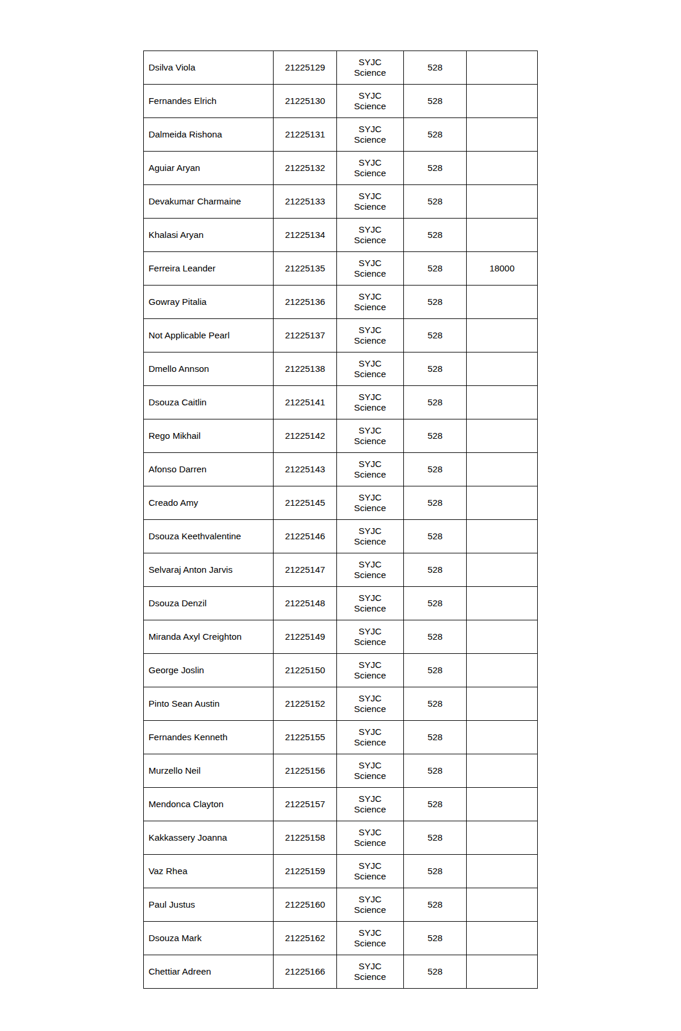| Dsilva Viola | 21225129 | SYJC Science | 528 | |
| Fernandes Elrich | 21225130 | SYJC Science | 528 | |
| Dalmeida Rishona | 21225131 | SYJC Science | 528 | |
| Aguiar Aryan | 21225132 | SYJC Science | 528 | |
| Devakumar Charmaine | 21225133 | SYJC Science | 528 | |
| Khalasi Aryan | 21225134 | SYJC Science | 528 | |
| Ferreira Leander | 21225135 | SYJC Science | 528 | 18000 |
| Gowray Pitalia | 21225136 | SYJC Science | 528 | |
| Not Applicable Pearl | 21225137 | SYJC Science | 528 | |
| Dmello Annson | 21225138 | SYJC Science | 528 | |
| Dsouza Caitlin | 21225141 | SYJC Science | 528 | |
| Rego Mikhail | 21225142 | SYJC Science | 528 | |
| Afonso Darren | 21225143 | SYJC Science | 528 | |
| Creado Amy | 21225145 | SYJC Science | 528 | |
| Dsouza Keethvalentine | 21225146 | SYJC Science | 528 | |
| Selvaraj Anton Jarvis | 21225147 | SYJC Science | 528 | |
| Dsouza Denzil | 21225148 | SYJC Science | 528 | |
| Miranda Axyl Creighton | 21225149 | SYJC Science | 528 | |
| George Joslin | 21225150 | SYJC Science | 528 | |
| Pinto Sean Austin | 21225152 | SYJC Science | 528 | |
| Fernandes Kenneth | 21225155 | SYJC Science | 528 | |
| Murzello Neil | 21225156 | SYJC Science | 528 | |
| Mendonca Clayton | 21225157 | SYJC Science | 528 | |
| Kakkassery Joanna | 21225158 | SYJC Science | 528 | |
| Vaz Rhea | 21225159 | SYJC Science | 528 | |
| Paul Justus | 21225160 | SYJC Science | 528 | |
| Dsouza Mark | 21225162 | SYJC Science | 528 | |
| Chettiar Adreen | 21225166 | SYJC Science | 528 | |